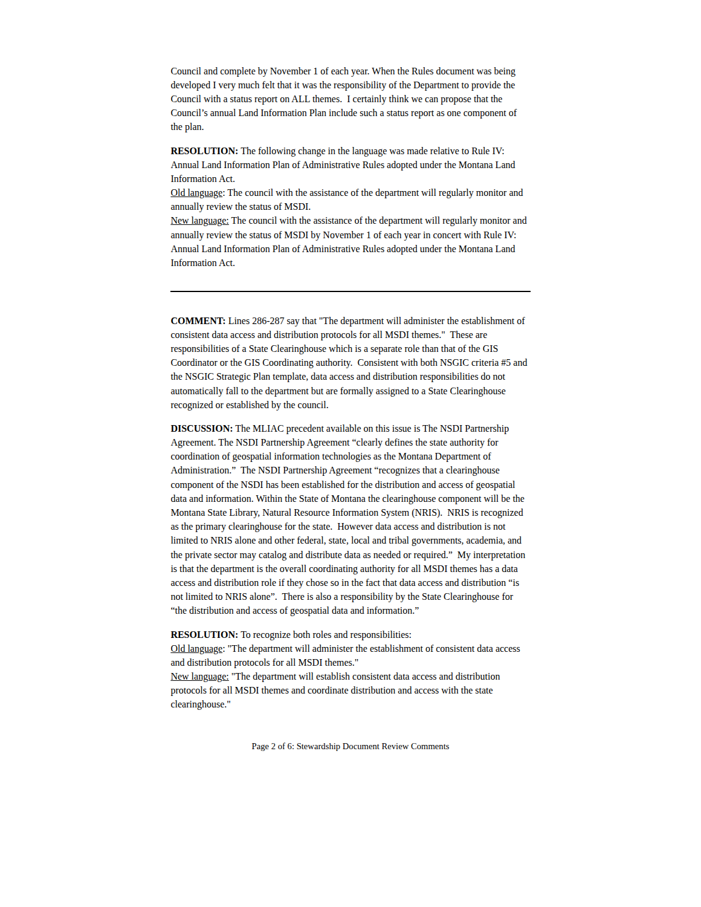Council and complete by November 1 of each year. When the Rules document was being developed I very much felt that it was the responsibility of the Department to provide the Council with a status report on ALL themes. I certainly think we can propose that the Council’s annual Land Information Plan include such a status report as one component of the plan.
RESOLUTION: The following change in the language was made relative to Rule IV: Annual Land Information Plan of Administrative Rules adopted under the Montana Land Information Act.
Old language: The council with the assistance of the department will regularly monitor and annually review the status of MSDI.
New language: The council with the assistance of the department will regularly monitor and annually review the status of MSDI by November 1 of each year in concert with Rule IV: Annual Land Information Plan of Administrative Rules adopted under the Montana Land Information Act.
COMMENT: Lines 286-287 say that "The department will administer the establishment of consistent data access and distribution protocols for all MSDI themes." These are responsibilities of a State Clearinghouse which is a separate role than that of the GIS Coordinator or the GIS Coordinating authority. Consistent with both NSGIC criteria #5 and the NSGIC Strategic Plan template, data access and distribution responsibilities do not automatically fall to the department but are formally assigned to a State Clearinghouse recognized or established by the council.
DISCUSSION: The MLIAC precedent available on this issue is The NSDI Partnership Agreement. The NSDI Partnership Agreement “clearly defines the state authority for coordination of geospatial information technologies as the Montana Department of Administration.” The NSDI Partnership Agreement “recognizes that a clearinghouse component of the NSDI has been established for the distribution and access of geospatial data and information. Within the State of Montana the clearinghouse component will be the Montana State Library, Natural Resource Information System (NRIS). NRIS is recognized as the primary clearinghouse for the state. However data access and distribution is not limited to NRIS alone and other federal, state, local and tribal governments, academia, and the private sector may catalog and distribute data as needed or required.” My interpretation is that the department is the overall coordinating authority for all MSDI themes has a data access and distribution role if they chose so in the fact that data access and distribution “is not limited to NRIS alone”. There is also a responsibility by the State Clearinghouse for “the distribution and access of geospatial data and information.”
RESOLUTION: To recognize both roles and responsibilities:
Old language: "The department will administer the establishment of consistent data access and distribution protocols for all MSDI themes."
New language: "The department will establish consistent data access and distribution protocols for all MSDI themes and coordinate distribution and access with the state clearinghouse."
Page 2 of 6: Stewardship Document Review Comments